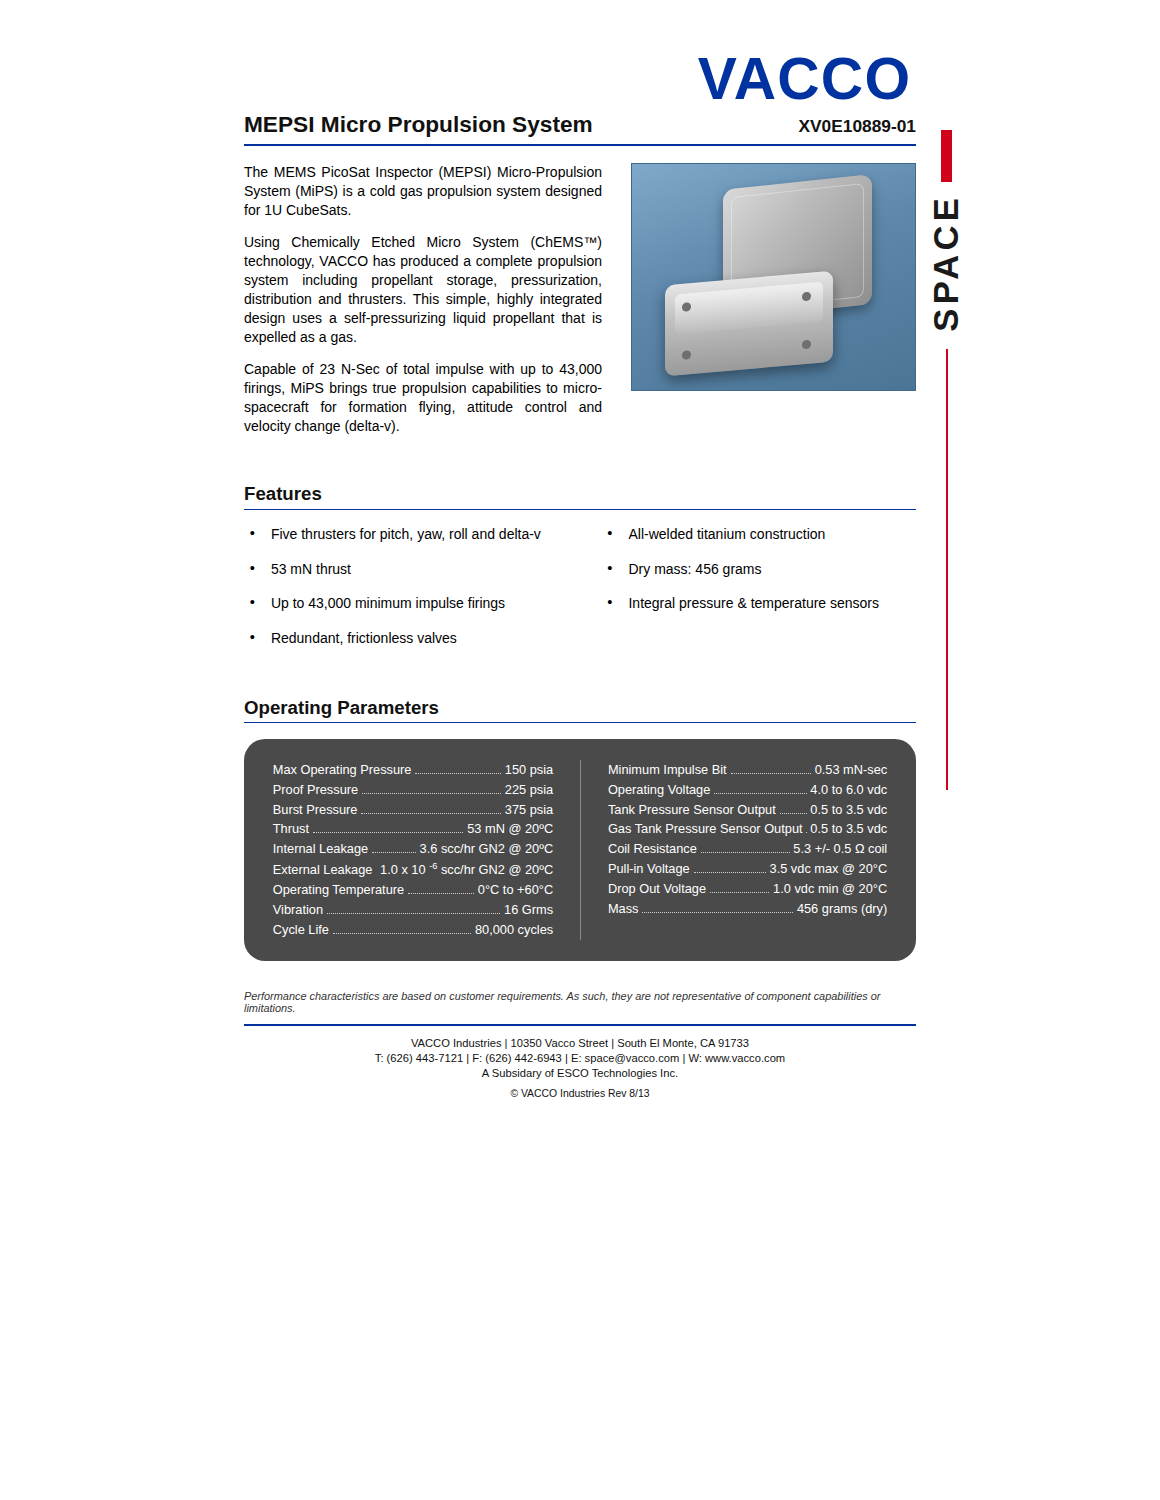SPACE
VACCO
MEPSI Micro Propulsion System
XV0E10889-01
The MEMS PicoSat Inspector (MEPSI) Micro-Propulsion System (MiPS) is a cold gas propulsion system designed for 1U CubeSats.
Using Chemically Etched Micro System (ChEMS™) technology, VACCO has produced a complete propulsion system including propellant storage, pressurization, distribution and thrusters. This simple, highly integrated design uses a self-pressurizing liquid propellant that is expelled as a gas.
Capable of 23 N-Sec of total impulse with up to 43,000 firings, MiPS brings true propulsion capabilities to micro-spacecraft for formation flying, attitude control and velocity change (delta-v).
Features
Five thrusters for pitch, yaw, roll and delta-v
53 mN thrust
Up to 43,000 minimum impulse firings
Redundant, frictionless valves
All-welded titanium construction
Dry mass: 456 grams
Integral pressure & temperature sensors
Operating Parameters
Max Operating Pressure 150 psia
Proof Pressure 225 psia
Burst Pressure 375 psia
Thrust 53 mN @ 20ºC
Internal Leakage 3.6 scc/hr GN2 @ 20ºC
External Leakage 1.0 x 10 -6 scc/hr GN2 @ 20ºC
Operating Temperature 0°C to +60°C
Vibration 16 Grms
Cycle Life 80,000 cycles
Minimum Impulse Bit 0.53 mN-sec
Operating Voltage 4.0 to 6.0 vdc
Tank Pressure Sensor Output 0.5 to 3.5 vdc
Gas Tank Pressure Sensor Output 0.5 to 3.5 vdc
Coil Resistance 5.3 +/- 0.5 Ω coil
Pull-in Voltage 3.5 vdc max @ 20°C
Drop Out Voltage 1.0 vdc min @ 20°C
Mass 456 grams (dry)
Performance characteristics are based on customer requirements. As such, they are not representative of component capabilities or limitations.
VACCO Industries | 10350 Vacco Street | South El Monte, CA 91733
T: (626) 443-7121 | F: (626) 442-6943 | E: space@vacco.com | W: www.vacco.com
A Subsidary of ESCO Technologies Inc.
© VACCO Industries Rev 8/13